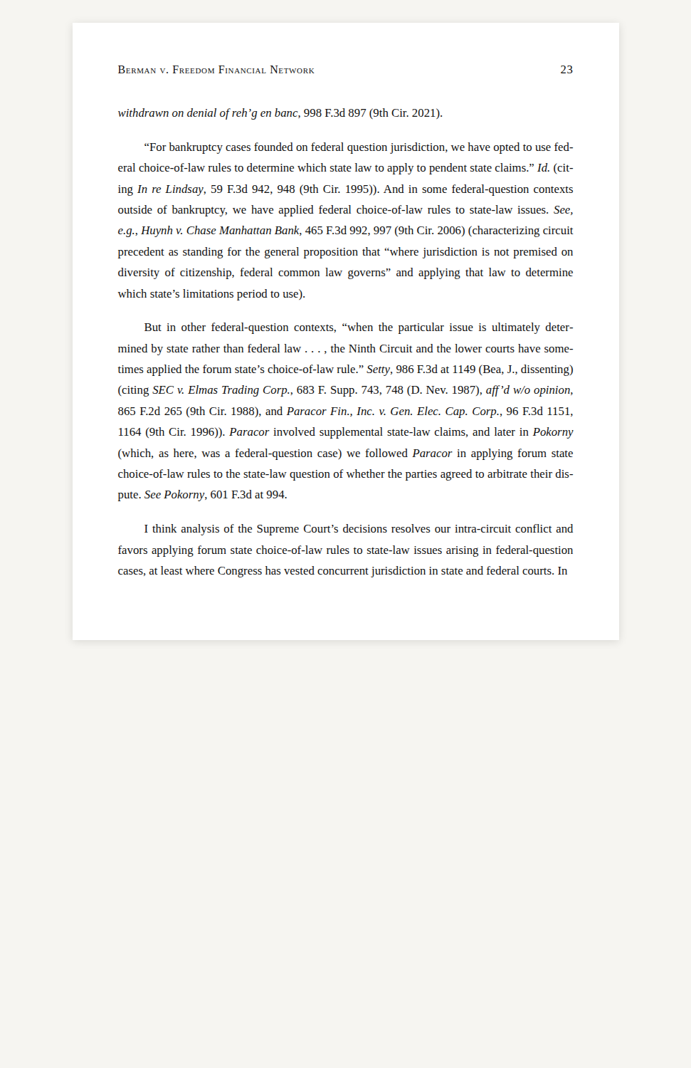Berman v. Freedom Financial Network 23
withdrawn on denial of reh’g en banc, 998 F.3d 897 (9th Cir. 2021).
“For bankruptcy cases founded on federal question jurisdiction, we have opted to use federal choice-of-law rules to determine which state law to apply to pendent state claims.” Id. (citing In re Lindsay, 59 F.3d 942, 948 (9th Cir. 1995)). And in some federal-question contexts outside of bankruptcy, we have applied federal choice-of-law rules to state-law issues. See, e.g., Huynh v. Chase Manhattan Bank, 465 F.3d 992, 997 (9th Cir. 2006) (characterizing circuit precedent as standing for the general proposition that “where jurisdiction is not premised on diversity of citizenship, federal common law governs” and applying that law to determine which state’s limitations period to use).
But in other federal-question contexts, “when the particular issue is ultimately determined by state rather than federal law . . . , the Ninth Circuit and the lower courts have sometimes applied the forum state’s choice-of-law rule.” Setty, 986 F.3d at 1149 (Bea, J., dissenting) (citing SEC v. Elmas Trading Corp., 683 F. Supp. 743, 748 (D. Nev. 1987), aff’d w/o opinion, 865 F.2d 265 (9th Cir. 1988), and Paracor Fin., Inc. v. Gen. Elec. Cap. Corp., 96 F.3d 1151, 1164 (9th Cir. 1996)). Paracor involved supplemental state-law claims, and later in Pokorny (which, as here, was a federal-question case) we followed Paracor in applying forum state choice-of-law rules to the state-law question of whether the parties agreed to arbitrate their dispute. See Pokorny, 601 F.3d at 994.
I think analysis of the Supreme Court’s decisions resolves our intra-circuit conflict and favors applying forum state choice-of-law rules to state-law issues arising in federal-question cases, at least where Congress has vested concurrent jurisdiction in state and federal courts. In